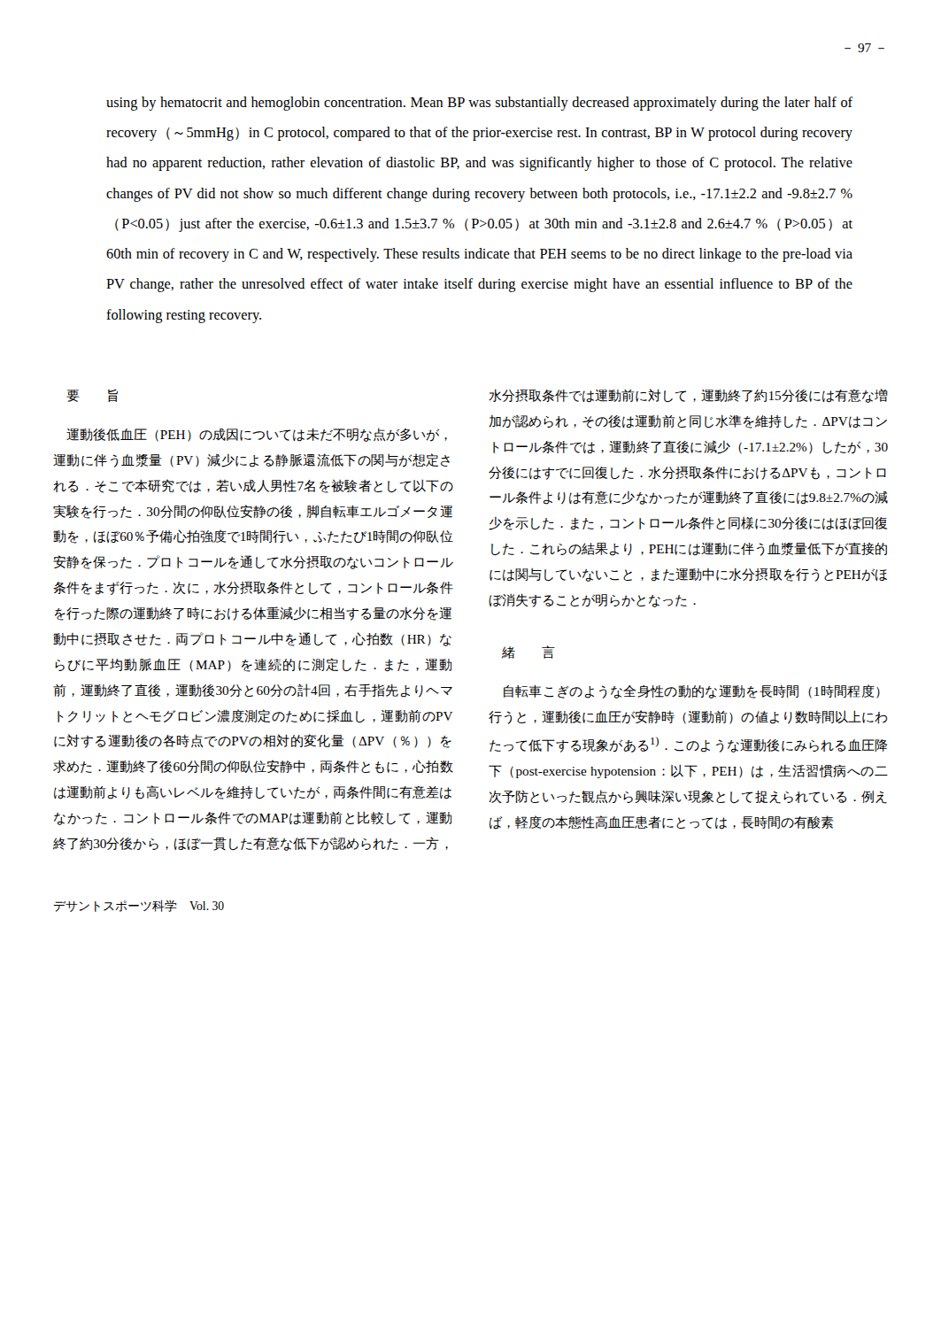－ 97 －
using by hematocrit and hemoglobin concentration. Mean BP was substantially decreased approximately during the later half of recovery（～5mmHg）in C protocol, compared to that of the prior-exercise rest. In contrast, BP in W protocol during recovery had no apparent reduction, rather elevation of diastolic BP, and was significantly higher to those of C protocol. The relative changes of PV did not show so much different change during recovery between both protocols, i.e., -17.1±2.2 and -9.8±2.7 %（P<0.05）just after the exercise, -0.6±1.3 and 1.5±3.7 %（P>0.05）at 30th min and -3.1±2.8 and 2.6±4.7 %（P>0.05）at 60th min of recovery in C and W, respectively. These results indicate that PEH seems to be no direct linkage to the pre-load via PV change, rather the unresolved effect of water intake itself during exercise might have an essential influence to BP of the following resting recovery.
要　旨
運動後低血圧（PEH）の成因については未だ不明な点が多いが，運動に伴う血漿量（PV）減少による静脈還流低下の関与が想定される．そこで本研究では，若い成人男性7名を被験者として以下の実験を行った．30分間の仰臥位安静の後，脚自転車エルゴメータ運動を，ほぼ60％予備心拍強度で1時間行い，ふたたび1時間の仰臥位安静を保った．プロトコールを通して水分摂取のないコントロール条件をまず行った．次に，水分摂取条件として，コントロール条件を行った際の運動終了時における体重減少に相当する量の水分を運動中に摂取させた．両プロトコール中を通して，心拍数（HR）ならびに平均動脈血圧（MAP）を連続的に測定した．また，運動前，運動終了直後，運動後30分と60分の計4回，右手指先よりヘマトクリットとヘモグロビン濃度測定のために採血し，運動前のPVに対する運動後の各時点でのPVの相対的変化量（ΔPV（％））を求めた．運動終了後60分間の仰臥位安静中，両条件ともに，心拍数は運動前よりも高いレベルを維持していたが，両条件間に有意差はなかった．コントロール条件でのMAPは運動前と比較して，運動終了約30分後から，ほぼ一貫した有意な低下が認められた．一方，水分摂取条件では運動前に対して，運動終了約15分後には有意な増加が認められ，その後は運動前と同じ水準を維持した．ΔPVはコントロール条件では，運動終了直後に減少（-17.1±2.2%）したが，30分後にはすでに回復した．水分摂取条件におけるΔPVも，コントロール条件よりは有意に少なかったが運動終了直後には9.8±2.7%の減少を示した．また，コントロール条件と同様に30分後にはほぼ回復した．これらの結果より，PEHには運動に伴う血漿量低下が直接的には関与していないこと，また運動中に水分摂取を行うとPEHがほぼ消失することが明らかとなった．
緒　言
自転車こぎのような全身性の動的な運動を長時間（1時間程度）行うと，運動後に血圧が安静時（運動前）の値より数時間以上にわたって低下する現象がある1)．このような運動後にみられる血圧降下（post-exercise hypotension：以下，PEH）は，生活習慣病への二次予防といった観点から興味深い現象として捉えられている．例えば，軽度の本態性高血圧患者にとっては，長時間の有酸素
デサントスポーツ科学　Vol. 30